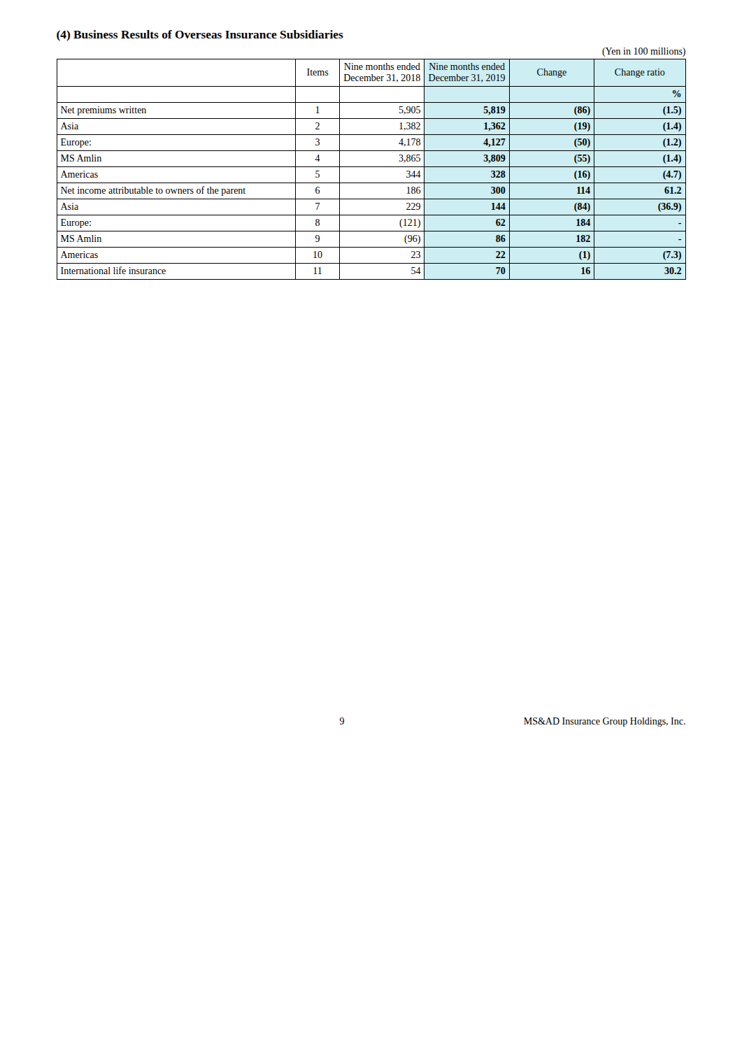(4) Business Results of Overseas Insurance Subsidiaries
(Yen in 100 millions)
| | Items | Nine months ended December 31, 2018 | Nine months ended December 31, 2019 | Change | Change ratio |
| --- | --- | --- | --- | --- | --- |
| | | | | | % |
| Net premiums written | 1 | 5,905 | 5,819 | (86) | (1.5) |
| Asia | 2 | 1,382 | 1,362 | (19) | (1.4) |
| Europe: | 3 | 4,178 | 4,127 | (50) | (1.2) |
| MS Amlin | 4 | 3,865 | 3,809 | (55) | (1.4) |
| Americas | 5 | 344 | 328 | (16) | (4.7) |
| Net income attributable to owners of the parent | 6 | 186 | 300 | 114 | 61.2 |
| Asia | 7 | 229 | 144 | (84) | (36.9) |
| Europe: | 8 | (121) | 62 | 184 | - |
| MS Amlin | 9 | (96) | 86 | 182 | - |
| Americas | 10 | 23 | 22 | (1) | (7.3) |
| International life insurance | 11 | 54 | 70 | 16 | 30.2 |
9 MS&AD Insurance Group Holdings, Inc.